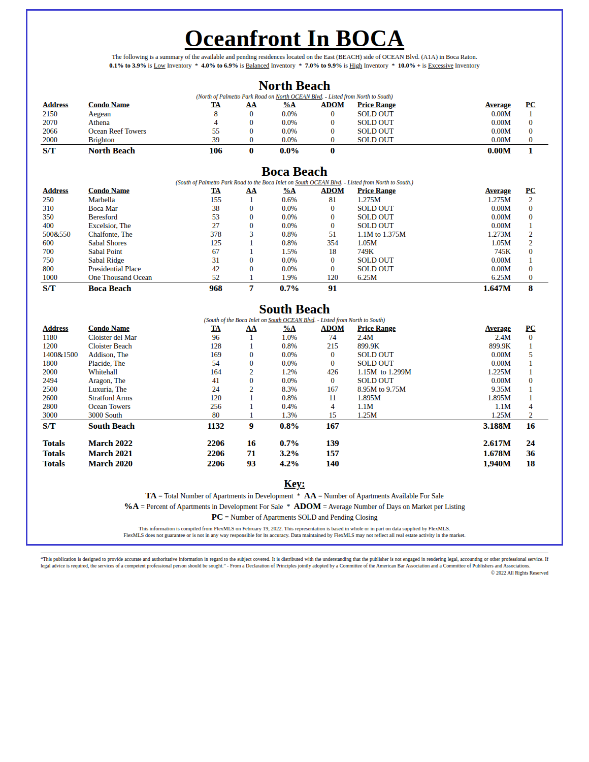Oceanfront In BOCA
The following is a summary of the available and pending residences located on the East (BEACH) side of OCEAN Blvd. (A1A) in Boca Raton.
0.1% to 3.9% is Low Inventory * 4.0% to 6.9% is Balanced Inventory * 7.0% to 9.9% is High Inventory * 10.0% + is Excessive Inventory
North Beach
(North of Palmetto Park Road on North OCEAN Blvd. - Listed from North to South)
| Address | Condo Name | TA | AA | %A | ADOM | Price Range | Average | PC |
| --- | --- | --- | --- | --- | --- | --- | --- | --- |
| 2150 | Aegean | 8 | 0 | 0.0% | 0 | SOLD OUT | 0.00M | 1 |
| 2070 | Athena | 4 | 0 | 0.0% | 0 | SOLD OUT | 0.00M | 0 |
| 2066 | Ocean Reef Towers | 55 | 0 | 0.0% | 0 | SOLD OUT | 0.00M | 0 |
| 2000 | Brighton | 39 | 0 | 0.0% | 0 | SOLD OUT | 0.00M | 0 |
| S/T | North Beach | 106 | 0 | 0.0% | 0 | | 0.00M | 1 |
Boca Beach
(South of Palmetto Park Road to the Boca Inlet on South OCEAN Blvd. - Listed from North to South.)
| Address | Condo Name | TA | AA | %A | ADOM | Price Range | Average | PC |
| --- | --- | --- | --- | --- | --- | --- | --- | --- |
| 250 | Marbella | 155 | 1 | 0.6% | 81 | 1.275M | 1.275M | 2 |
| 310 | Boca Mar | 38 | 0 | 0.0% | 0 | SOLD OUT | 0.00M | 0 |
| 350 | Beresford | 53 | 0 | 0.0% | 0 | SOLD OUT | 0.00M | 0 |
| 400 | Excelsior, The | 27 | 0 | 0.0% | 0 | SOLD OUT | 0.00M | 1 |
| 500&550 | Chalfonte, The | 378 | 3 | 0.8% | 51 | 1.1M to 1.375M | 1.273M | 2 |
| 600 | Sabal Shores | 125 | 1 | 0.8% | 354 | 1.05M | 1.05M | 2 |
| 700 | Sabal Point | 67 | 1 | 1.5% | 18 | 749K | 745K | 0 |
| 750 | Sabal Ridge | 31 | 0 | 0.0% | 0 | SOLD OUT | 0.00M | 1 |
| 800 | Presidential Place | 42 | 0 | 0.0% | 0 | SOLD OUT | 0.00M | 0 |
| 1000 | One Thousand Ocean | 52 | 1 | 1.9% | 120 | 6.25M | 6.25M | 0 |
| S/T | Boca Beach | 968 | 7 | 0.7% | 91 | | 1.647M | 8 |
South Beach
(South of the Boca Inlet on South OCEAN Blvd. - Listed from North to South)
| Address | Condo Name | TA | AA | %A | ADOM | Price Range | Average | PC |
| --- | --- | --- | --- | --- | --- | --- | --- | --- |
| 1180 | Cloister del Mar | 96 | 1 | 1.0% | 74 | 2.4M | 2.4M | 0 |
| 1200 | Cloister Beach | 128 | 1 | 0.8% | 215 | 899.9K | 899.9K | 1 |
| 1400&1500 | Addison, The | 169 | 0 | 0.0% | 0 | SOLD OUT | 0.00M | 5 |
| 1800 | Placide, The | 54 | 0 | 0.0% | 0 | SOLD OUT | 0.00M | 1 |
| 2000 | Whitehall | 164 | 2 | 1.2% | 426 | 1.15M to 1.299M | 1.225M | 1 |
| 2494 | Aragon, The | 41 | 0 | 0.0% | 0 | SOLD OUT | 0.00M | 0 |
| 2500 | Luxuria, The | 24 | 2 | 8.3% | 167 | 8.95M to 9.75M | 9.35M | 1 |
| 2600 | Stratford Arms | 120 | 1 | 0.8% | 11 | 1.895M | 1.895M | 1 |
| 2800 | Ocean Towers | 256 | 1 | 0.4% | 4 | 1.1M | 1.1M | 4 |
| 3000 | 3000 South | 80 | 1 | 1.3% | 15 | 1.25M | 1.25M | 2 |
| S/T | South Beach | 1132 | 9 | 0.8% | 167 | | 3.188M | 16 |
| Totals | March 2022 | 2206 | 16 | 0.7% | 139 | | 2.617M | 24 |
| Totals | March 2021 | 2206 | 71 | 3.2% | 157 | | 1.678M | 36 |
| Totals | March 2020 | 2206 | 93 | 4.2% | 140 | | 1,940M | 18 |
Key:
TA = Total Number of Apartments in Development * AA = Number of Apartments Available For Sale
%A = Percent of Apartments in Development For Sale * ADOM = Average Number of Days on Market per Listing
PC = Number of Apartments SOLD and Pending Closing
This information is compiled from FlexMLS on February 19, 2022. This representation is based in whole or in part on data supplied by FlexMLS.
FlexMLS does not guarantee or is not in any way responsible for its accuracy. Data maintained by FlexMLS may not reflect all real estate activity in the market.
“This publication is designed to provide accurate and authoritative information in regard to the subject covered. It is distributed with the understanding that the publisher is not engaged in rendering legal, accounting or other professional service. If legal advice is required, the services of a competent professional person should be sought.” - From a Declaration of Principles jointly adopted by a Committee of the American Bar Association and a Committee of Publishers and Associations. © 2022 All Rights Reserved